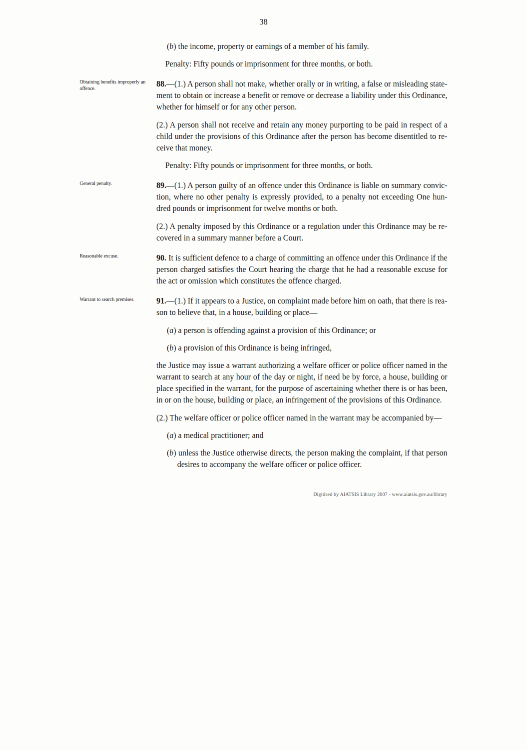38
(b) the income, property or earnings of a member of his family.
Penalty: Fifty pounds or imprisonment for three months, or both.
Obtaining benefits improperly an offence.
88.—(1.) A person shall not make, whether orally or in writing, a false or misleading statement to obtain or increase a benefit or remove or decrease a liability under this Ordinance, whether for himself or for any other person.
(2.) A person shall not receive and retain any money purporting to be paid in respect of a child under the provisions of this Ordinance after the person has become disentitled to receive that money.
Penalty: Fifty pounds or imprisonment for three months, or both.
General penalty.
89.—(1.) A person guilty of an offence under this Ordinance is liable on summary conviction, where no other penalty is expressly provided, to a penalty not exceeding One hundred pounds or imprisonment for twelve months or both.
(2.) A penalty imposed by this Ordinance or a regulation under this Ordinance may be recovered in a summary manner before a Court.
Reasonable excuse.
90. It is sufficient defence to a charge of committing an offence under this Ordinance if the person charged satisfies the Court hearing the charge that he had a reasonable excuse for the act or omission which constitutes the offence charged.
Warrant to search premises.
91.—(1.) If it appears to a Justice, on complaint made before him on oath, that there is reason to believe that, in a house, building or place—
(a) a person is offending against a provision of this Ordinance; or
(b) a provision of this Ordinance is being infringed,
the Justice may issue a warrant authorizing a welfare officer or police officer named in the warrant to search at any hour of the day or night, if need be by force, a house, building or place specified in the warrant, for the purpose of ascertaining whether there is or has been, in or on the house, building or place, an infringement of the provisions of this Ordinance.
(2.) The welfare officer or police officer named in the warrant may be accompanied by—
(a) a medical practitioner; and
(b) unless the Justice otherwise directs, the person making the complaint, if that person desires to accompany the welfare officer or police officer.
Digitised by AIATSIS Library 2007 - www.aiatsis.gov.au/library